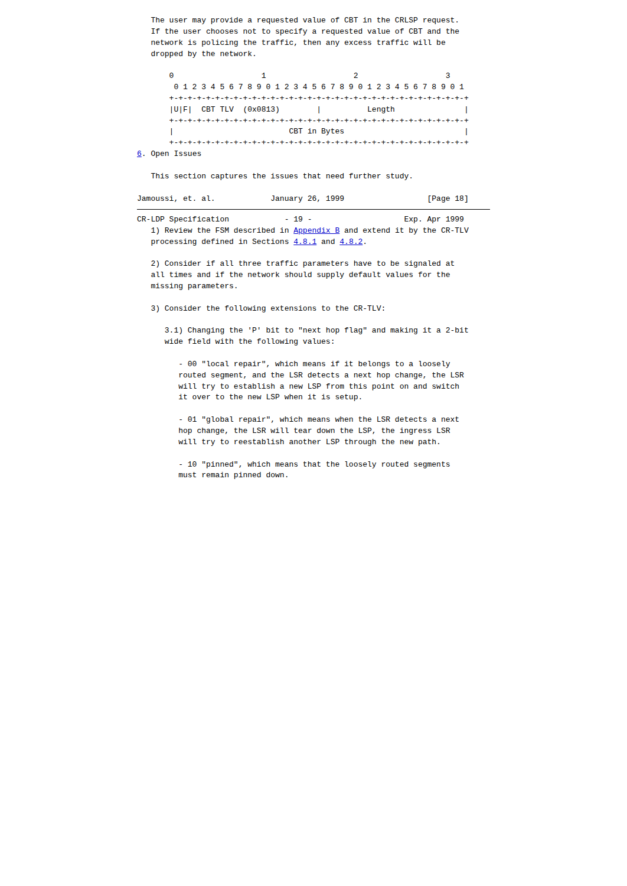The user may provide a requested value of CBT in the CRLSP request.
   If the user chooses not to specify a requested value of CBT and the
   network is policing the traffic, then any excess traffic will be
   dropped by the network.

       0                   1                   2                   3
        0 1 2 3 4 5 6 7 8 9 0 1 2 3 4 5 6 7 8 9 0 1 2 3 4 5 6 7 8 9 0 1
       +-+-+-+-+-+-+-+-+-+-+-+-+-+-+-+-+-+-+-+-+-+-+-+-+-+-+-+-+-+-+-+-+
       |U|F|  CBT TLV  (0x0813)        |          Length               |
       +-+-+-+-+-+-+-+-+-+-+-+-+-+-+-+-+-+-+-+-+-+-+-+-+-+-+-+-+-+-+-+-+
       |                         CBT in Bytes                          |
       +-+-+-+-+-+-+-+-+-+-+-+-+-+-+-+-+-+-+-+-+-+-+-+-+-+-+-+-+-+-+-+-+
 6. Open Issues

   This section captures the issues that need further study.
Jamoussi, et. al.            January 26, 1999                  [Page 18]
CR-LDP Specification            - 19 -                    Exp. Apr 1999
   1) Review the FSM described in Appendix B and extend it by the CR-TLV
   processing defined in Sections 4.8.1 and 4.8.2.

   2) Consider if all three traffic parameters have to be signaled at
   all times and if the network should supply default values for the
   missing parameters.

   3) Consider the following extensions to the CR-TLV:

      3.1) Changing the 'P' bit to "next hop flag" and making it a 2-bit
      wide field with the following values:

         - 00 "local repair", which means if it belongs to a loosely
         routed segment, and the LSR detects a next hop change, the LSR
         will try to establish a new LSP from this point on and switch
         it over to the new LSP when it is setup.

         - 01 "global repair", which means when the LSR detects a next
         hop change, the LSR will tear down the LSP, the ingress LSR
         will try to reestablish another LSP through the new path.

         - 10 "pinned", which means that the loosely routed segments
         must remain pinned down.